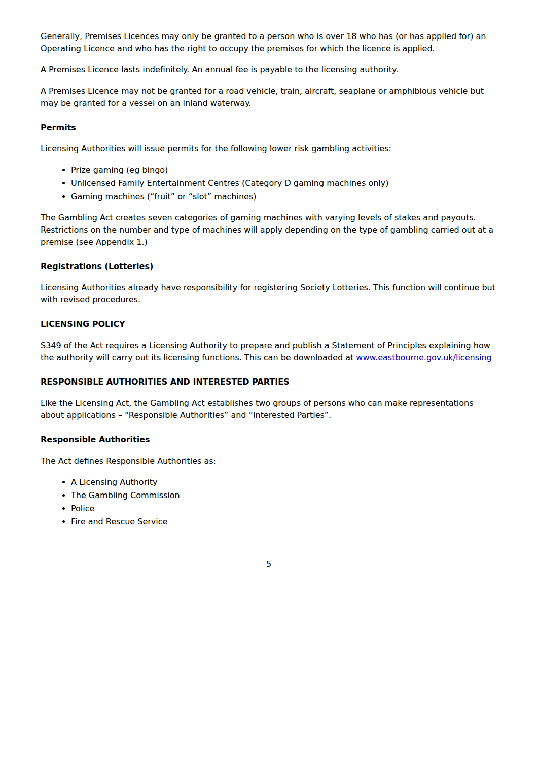Generally, Premises Licences may only be granted to a person who is over 18 who has (or has applied for) an Operating Licence and who has the right to occupy the premises for which the licence is applied.
A Premises Licence lasts indefinitely. An annual fee is payable to the licensing authority.
A Premises Licence may not be granted for a road vehicle, train, aircraft, seaplane or amphibious vehicle but may be granted for a vessel on an inland waterway.
Permits
Licensing Authorities will issue permits for the following lower risk gambling activities:
Prize gaming (eg bingo)
Unlicensed Family Entertainment Centres (Category D gaming machines only)
Gaming machines (“fruit” or “slot” machines)
The Gambling Act creates seven categories of gaming machines with varying levels of stakes and payouts. Restrictions on the number and type of machines will apply depending on the type of gambling carried out at a premise (see Appendix 1.)
Registrations (Lotteries)
Licensing Authorities already have responsibility for registering Society Lotteries. This function will continue but with revised procedures.
LICENSING POLICY
S349 of the Act requires a Licensing Authority to prepare and publish a Statement of Principles explaining how the authority will carry out its licensing functions. This can be downloaded at www.eastbourne.gov.uk/licensing
RESPONSIBLE AUTHORITIES AND INTERESTED PARTIES
Like the Licensing Act, the Gambling Act establishes two groups of persons who can make representations about applications – “Responsible Authorities” and “Interested Parties”.
Responsible Authorities
The Act defines Responsible Authorities as:
A Licensing Authority
The Gambling Commission
Police
Fire and Rescue Service
5